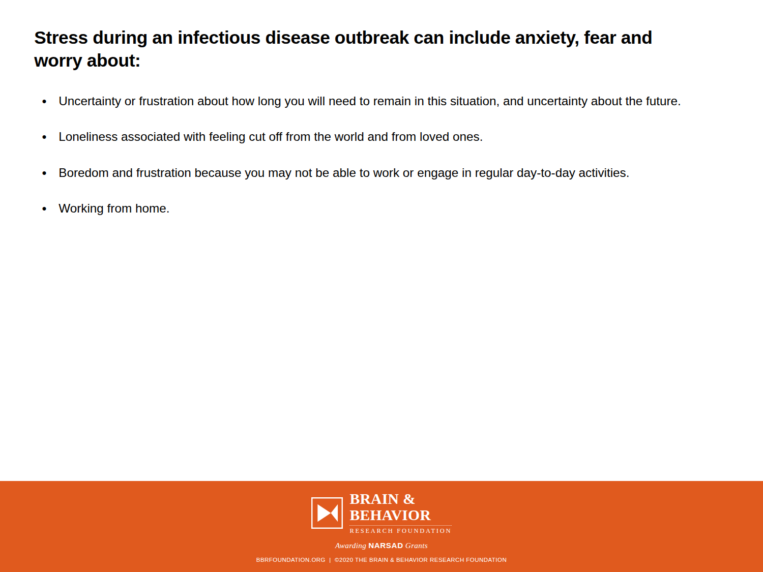Stress during an infectious disease outbreak can include anxiety, fear and worry about:
Uncertainty or frustration about how long you will need to remain in this situation, and uncertainty about the future.
Loneliness associated with feeling cut off from the world and from loved ones.
Boredom and frustration because you may not be able to work or engage in regular day-to-day activities.
Working from home.
BRAIN & BEHAVIOR RESEARCH FOUNDATION
Awarding NARSAD Grants
BBRFOUNDATION.ORG | ©2020 THE BRAIN & BEHAVIOR RESEARCH FOUNDATION